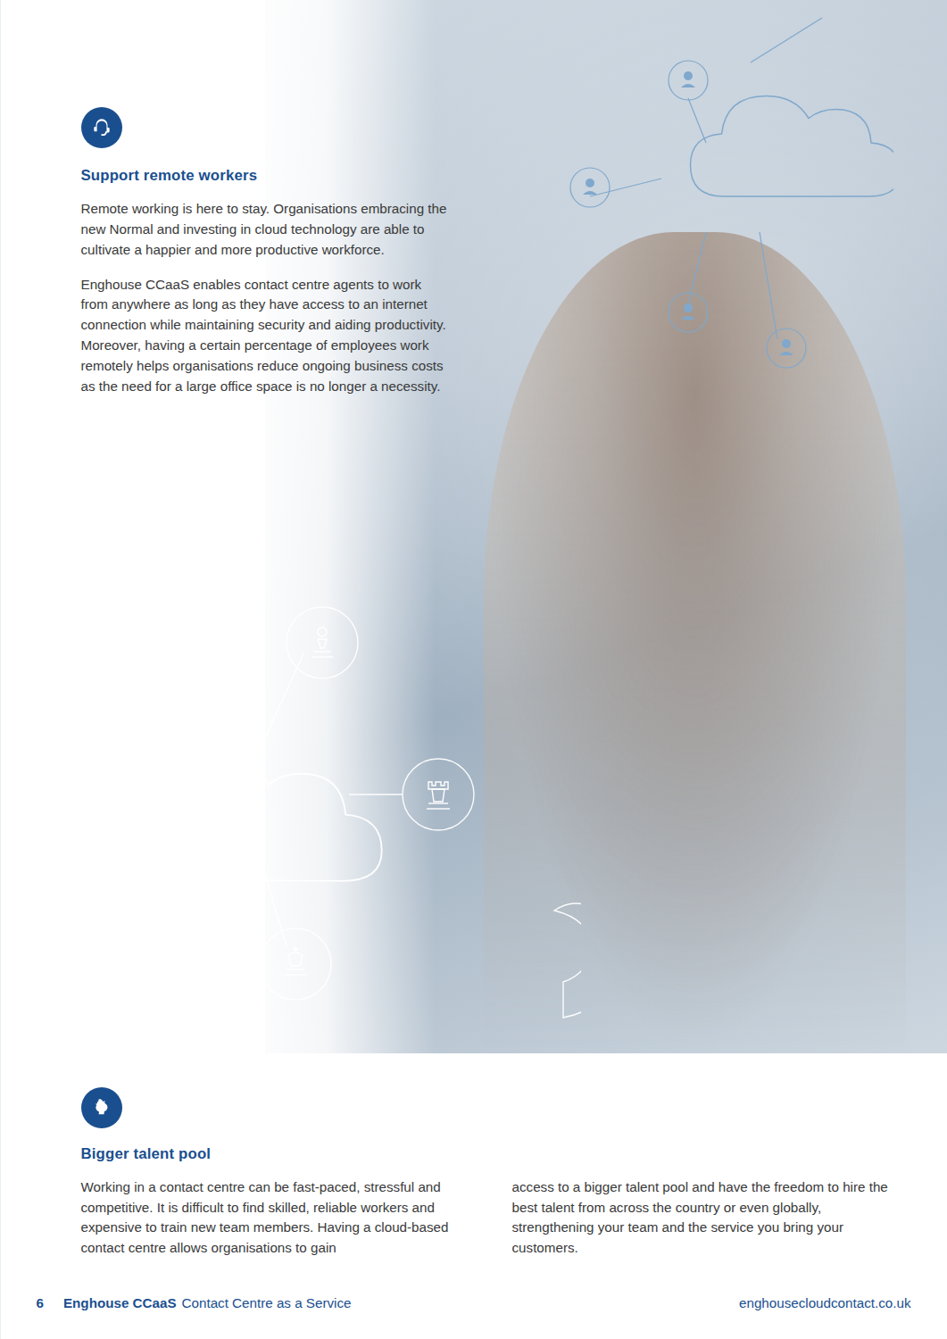Support remote workers
Remote working is here to stay. Organisations embracing the new Normal and investing in cloud technology are able to cultivate a happier and more productive workforce.
Enghouse CCaaS enables contact centre agents to work from anywhere as long as they have access to an internet connection while maintaining security and aiding productivity. Moreover, having a certain percentage of employees work remotely helps organisations reduce ongoing business costs as the need for a large office space is no longer a necessity.
Bigger talent pool
Working in a contact centre can be fast-paced, stressful and competitive. It is difficult to find skilled, reliable workers and expensive to train new team members. Having a cloud-based contact centre allows organisations to gain
access to a bigger talent pool and have the freedom to hire the best talent from across the country or even globally, strengthening your team and the service you bring your customers.
6 Enghouse CCaaS Contact Centre as a Service
enghousecloudcontact.co.uk